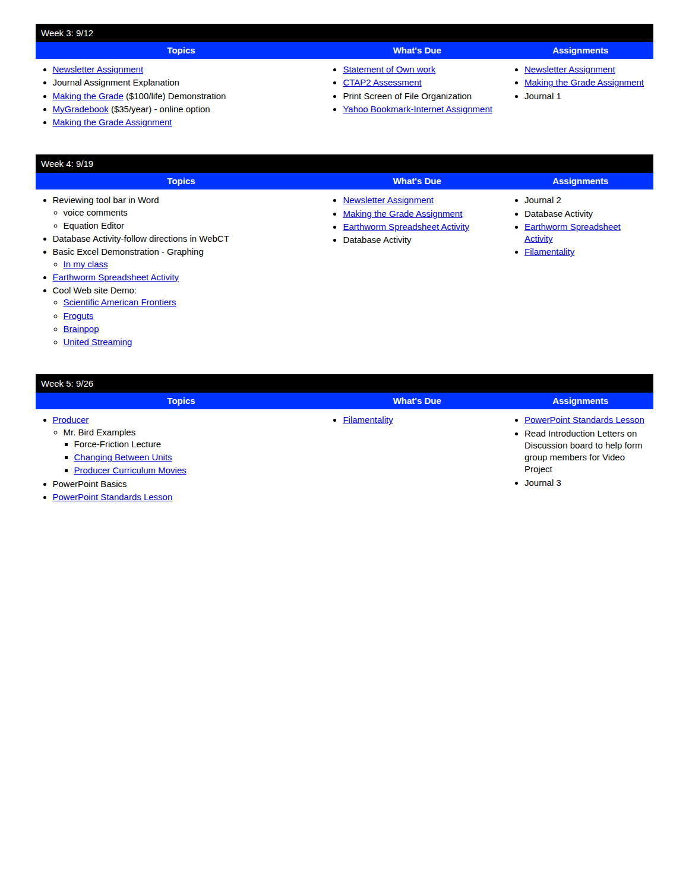| Week 3: 9/12 | |
| Topics | What's Due | Assignments |
| Newsletter Assignment Journal Assignment Explanation Making the Grade ($100/life) Demonstration MyGradebook ($35/year) - online option Making the Grade Assignment | Statement of Own work CTAP2 Assessment Print Screen of File Organization Yahoo Bookmark-Internet Assignment | Newsletter Assignment Making the Grade Assignment Journal 1 |
| Week 4: 9/19 | |
| Topics | What's Due | Assignments |
| Reviewing tool bar in Word voice comments Equation Editor Database Activity-follow directions in WebCT Basic Excel Demonstration - Graphing In my class Earthworm Spreadsheet Activity Cool Web site Demo: Scientific American Frontiers Froguts Brainpop United Streaming | Newsletter Assignment Making the Grade Assignment Earthworm Spreadsheet Activity Database Activity | Journal 2 Database Activity Earthworm Spreadsheet Activity Filamentality |
| Week 5: 9/26 | |
| Topics | What's Due | Assignments |
| Producer Mr. Bird Examples Force-Friction Lecture Changing Between Units Producer Curriculum Movies PowerPoint Basics PowerPoint Standards Lesson | Filamentality | PowerPoint Standards Lesson Read Introduction Letters on Discussion board to help form group members for Video Project Journal 3 |